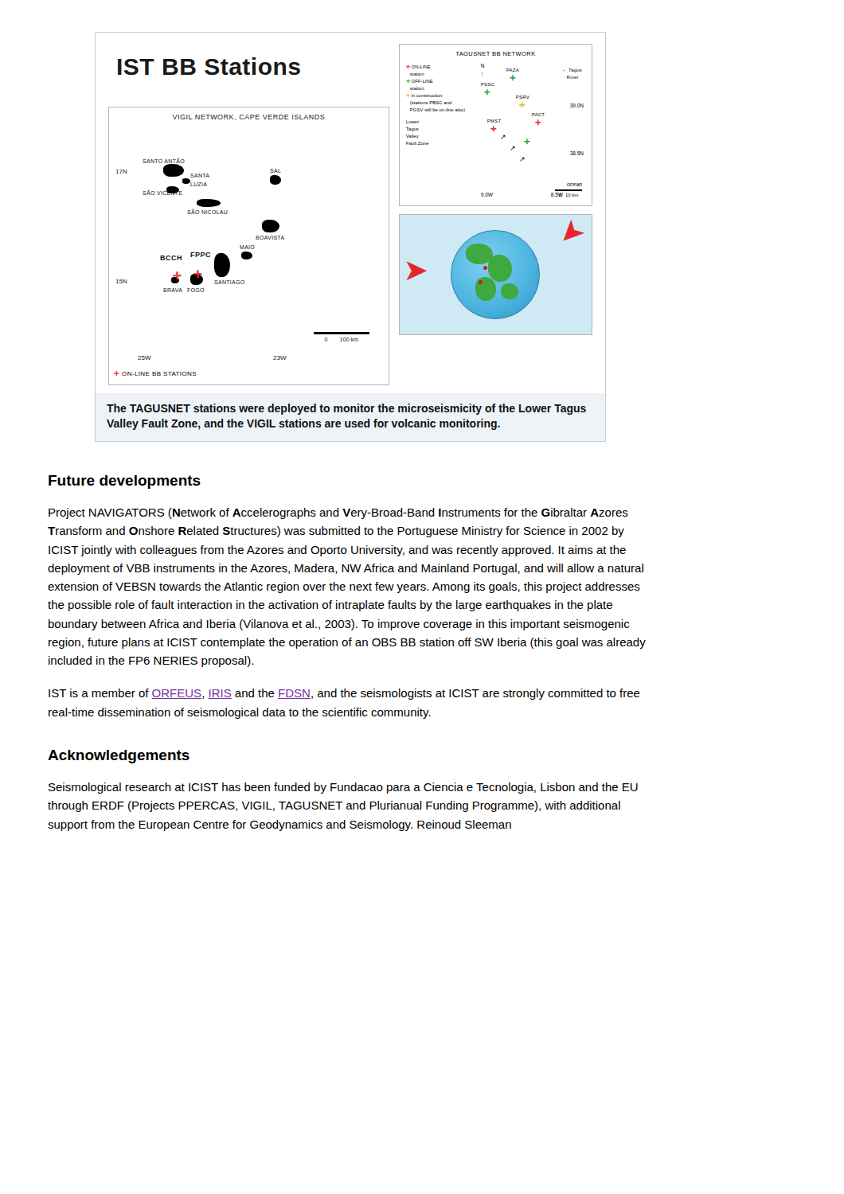IST BB Stations
VIGIL NETWORK, CAPE VERDE ISLANDS
17N 15N 25W 23W SANTO ANTÃO SANTA
LUZIA SÃO VICENTE SÃO NICOLAU SAL BOAVISTA MAIO SANTIAGO FOGO BRAVA BCCH ✛ FPPC ✛
0 100 km
✛ ON-LINE BB STATIONS
TAGUSNET BB NETWORK
✛ ON-LINE
station
✛ OFF-LINE
station
✛ in construction
(stations PBSC and
PGSV will be on-line also)
Lower
Tagus
Valley
Fault Zone
N
↑ 39.0N 38.5N 9.0W 8.5W PAZA ✛ ← Tagus
River PSSC ✛ PSRV ✛ PACT ✛ PMST ✛ ✛ ↗ ↗ ↗ ocean
0 10 km
➤ ➤
The TAGUSNET stations were deployed to monitor the microseismicity of the Lower Tagus Valley Fault Zone, and the VIGIL stations are used for volcanic monitoring.
Future developments
Project NAVIGATORS (Network of Accelerographs and Very-Broad-Band Instruments for the Gibraltar Azores Transform and Onshore Related Structures) was submitted to the Portuguese Ministry for Science in 2002 by ICIST jointly with colleagues from the Azores and Oporto University, and was recently approved. It aims at the deployment of VBB instruments in the Azores, Madera, NW Africa and Mainland Portugal, and will allow a natural extension of VEBSN towards the Atlantic region over the next few years. Among its goals, this project addresses the possible role of fault interaction in the activation of intraplate faults by the large earthquakes in the plate boundary between Africa and Iberia (Vilanova et al., 2003). To improve coverage in this important seismogenic region, future plans at ICIST contemplate the operation of an OBS BB station off SW Iberia (this goal was already included in the FP6 NERIES proposal).
IST is a member of ORFEUS, IRIS and the FDSN, and the seismologists at ICIST are strongly committed to free real-time dissemination of seismological data to the scientific community.
Acknowledgements
Seismological research at ICIST has been funded by Fundacao para a Ciencia e Tecnologia, Lisbon and the EU through ERDF (Projects PPERCAS, VIGIL, TAGUSNET and Plurianual Funding Programme), with additional support from the European Centre for Geodynamics and Seismology. Reinoud Sleeman